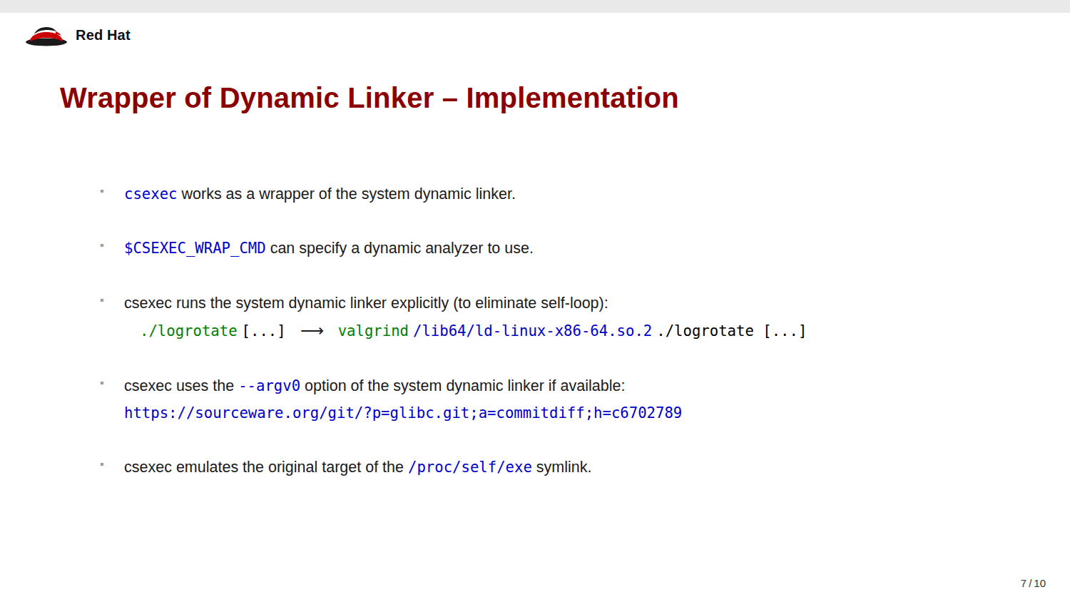Red Hat
Wrapper of Dynamic Linker – Implementation
csexec works as a wrapper of the system dynamic linker.
$CSEXEC_WRAP_CMD can specify a dynamic analyzer to use.
csexec runs the system dynamic linker explicitly (to eliminate self-loop): ./logrotate [...] ⟶ valgrind /lib64/ld-linux-x86-64.so.2 ./logrotate [...]
csexec uses the --argv0 option of the system dynamic linker if available: https://sourceware.org/git/?p=glibc.git;a=commitdiff;h=c6702789
csexec emulates the original target of the /proc/self/exe symlink.
7 / 10